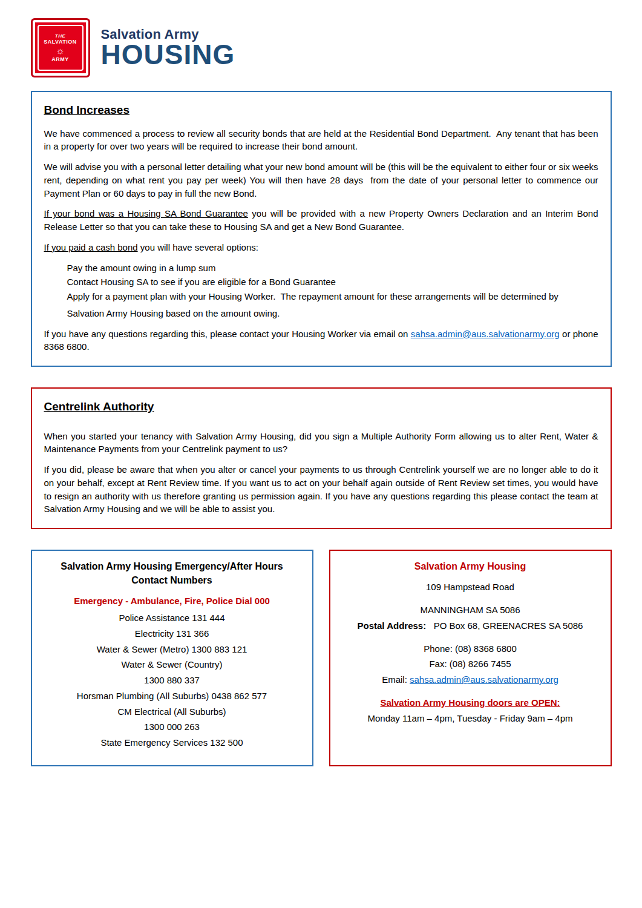THE SALVATION ☼ ARMY
Salvation Army
HOUSING
Bond Increases
We have commenced a process to review all security bonds that are held at the Residential Bond Department. Any tenant that has been in a property for over two years will be required to increase their bond amount.
We will advise you with a personal letter detailing what your new bond amount will be (this will be the equivalent to either four or six weeks rent, depending on what rent you pay per week) You will then have 28 days from the date of your personal letter to commence our Payment Plan or 60 days to pay in full the new Bond.
If your bond was a Housing SA Bond Guarantee you will be provided with a new Property Owners Declaration and an Interim Bond Release Letter so that you can take these to Housing SA and get a New Bond Guarantee.
If you paid a cash bond you will have several options:
Pay the amount owing in a lump sum
Contact Housing SA to see if you are eligible for a Bond Guarantee
Apply for a payment plan with your Housing Worker. The repayment amount for these arrangements will be determined by
Salvation Army Housing based on the amount owing.
If you have any questions regarding this, please contact your Housing Worker via email on sahsa.admin@aus.salvationarmy.org or phone 8368 6800.
Centrelink Authority
When you started your tenancy with Salvation Army Housing, did you sign a Multiple Authority Form allowing us to alter Rent, Water & Maintenance Payments from your Centrelink payment to us?
If you did, please be aware that when you alter or cancel your payments to us through Centrelink yourself we are no longer able to do it on your behalf, except at Rent Review time. If you want us to act on your behalf again outside of Rent Review set times, you would have to resign an authority with us therefore granting us permission again. If you have any questions regarding this please contact the team at Salvation Army Housing and we will be able to assist you.
Salvation Army Housing Emergency/After Hours Contact Numbers
Emergency - Ambulance, Fire, Police Dial 000
Police Assistance 131 444
Electricity 131 366
Water & Sewer (Metro) 1300 883 121
Water & Sewer (Country)
1300 880 337
Horsman Plumbing (All Suburbs) 0438 862 577
CM Electrical (All Suburbs)
1300 000 263
State Emergency Services 132 500
Salvation Army Housing
109 Hampstead Road
MANNINGHAM SA 5086
Postal Address: PO Box 68, GREENACRES SA 5086
Phone: (08) 8368 6800
Fax: (08) 8266 7455
Email: sahsa.admin@aus.salvationarmy.org
Salvation Army Housing doors are OPEN:
Monday 11am – 4pm, Tuesday - Friday 9am – 4pm